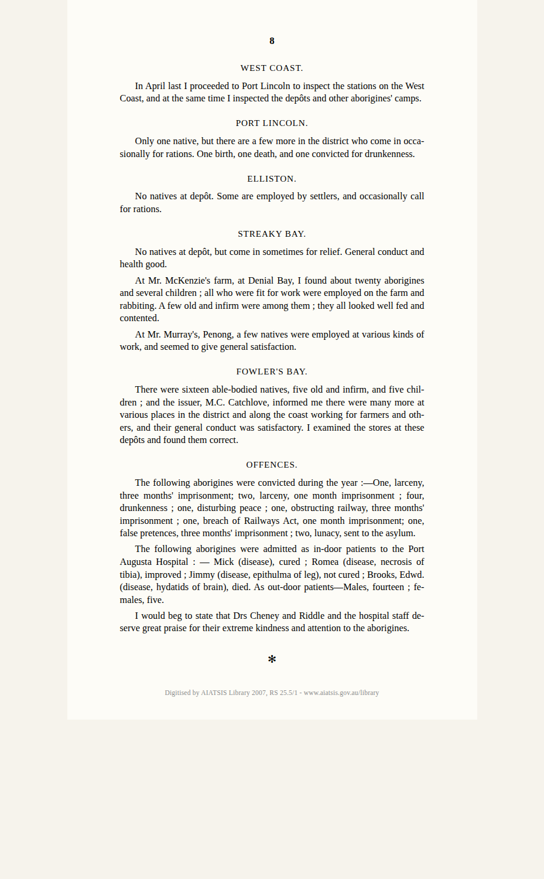8
WEST COAST.
In April last I proceeded to Port Lincoln to inspect the stations on the West Coast, and at the same time I inspected the depôts and other aborigines' camps.
PORT LINCOLN.
Only one native, but there are a few more in the district who come in occasionally for rations. One birth, one death, and one convicted for drunkenness.
ELLISTON.
No natives at depôt. Some are employed by settlers, and occasionally call for rations.
STREAKY BAY.
No natives at depôt, but come in sometimes for relief. General conduct and health good.
At Mr. McKenzie's farm, at Denial Bay, I found about twenty aborigines and several children ; all who were fit for work were employed on the farm and rabbiting. A few old and infirm were among them ; they all looked well fed and contented.
At Mr. Murray's, Penong, a few natives were employed at various kinds of work, and seemed to give general satisfaction.
FOWLER'S BAY.
There were sixteen able-bodied natives, five old and infirm, and five children ; and the issuer, M.C. Catchlove, informed me there were many more at various places in the district and along the coast working for farmers and others, and their general conduct was satisfactory. I examined the stores at these depôts and found them correct.
OFFENCES.
The following aborigines were convicted during the year :—One, larceny, three months' imprisonment; two, larceny, one month imprisonment ; four, drunkenness ; one, disturbing peace ; one, obstructing railway, three months' imprisonment ; one, breach of Railways Act, one month imprisonment; one, false pretences, three months' imprisonment ; two, lunacy, sent to the asylum.
The following aborigines were admitted as in-door patients to the Port Augusta Hospital : — Mick (disease), cured ; Romea (disease, necrosis of tibia), improved ; Jimmy (disease, epithulma of leg), not cured ; Brooks, Edwd. (disease, hydatids of brain), died. As out-door patients—Males, fourteen ; females, five.
I would beg to state that Drs Cheney and Riddle and the hospital staff deserve great praise for their extreme kindness and attention to the aborigines.
✻
Digitised by AIATSIS Library 2007, RS 25.5/1 - www.aiatsis.gov.au/library